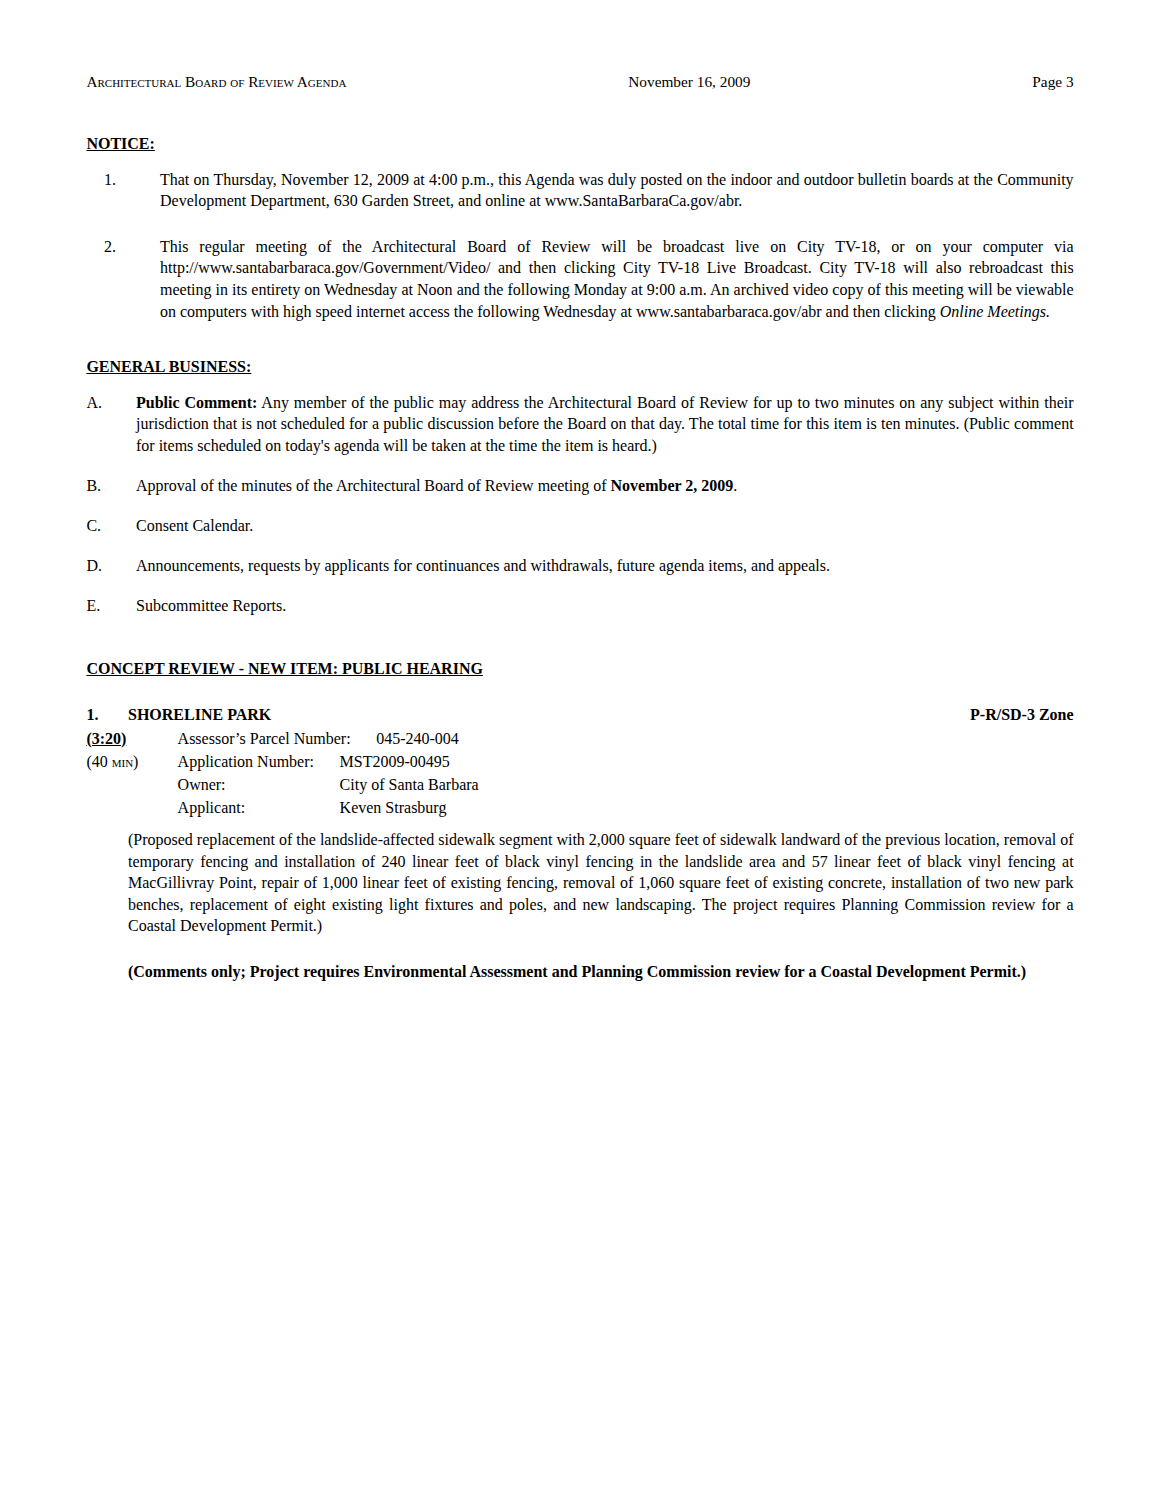Architectural Board of Review Agenda
November 16, 2009
Page 3
NOTICE:
1. That on Thursday, November 12, 2009 at 4:00 p.m., this Agenda was duly posted on the indoor and outdoor bulletin boards at the Community Development Department, 630 Garden Street, and online at www.SantaBarbaraCa.gov/abr.
2. This regular meeting of the Architectural Board of Review will be broadcast live on City TV-18, or on your computer via http://www.santabarbaraca.gov/Government/Video/ and then clicking City TV-18 Live Broadcast. City TV-18 will also rebroadcast this meeting in its entirety on Wednesday at Noon and the following Monday at 9:00 a.m. An archived video copy of this meeting will be viewable on computers with high speed internet access the following Wednesday at www.santabarbaraca.gov/abr and then clicking Online Meetings.
GENERAL BUSINESS:
A. Public Comment: Any member of the public may address the Architectural Board of Review for up to two minutes on any subject within their jurisdiction that is not scheduled for a public discussion before the Board on that day. The total time for this item is ten minutes. (Public comment for items scheduled on today's agenda will be taken at the time the item is heard.)
B. Approval of the minutes of the Architectural Board of Review meeting of November 2, 2009.
C. Consent Calendar.
D. Announcements, requests by applicants for continuances and withdrawals, future agenda items, and appeals.
E. Subcommittee Reports.
CONCEPT REVIEW - NEW ITEM: PUBLIC HEARING
1. SHORELINE PARK
P-R/SD-3 Zone
(3:20)
| Assessor’s Parcel Number: | 045-240-004 |
(40 min)
| Application Number: | MST2009-00495 |
| Owner: | City of Santa Barbara |
| Applicant: | Keven Strasburg |
(Proposed replacement of the landslide-affected sidewalk segment with 2,000 square feet of sidewalk landward of the previous location, removal of temporary fencing and installation of 240 linear feet of black vinyl fencing in the landslide area and 57 linear feet of black vinyl fencing at MacGillivray Point, repair of 1,000 linear feet of existing fencing, removal of 1,060 square feet of existing concrete, installation of two new park benches, replacement of eight existing light fixtures and poles, and new landscaping. The project requires Planning Commission review for a Coastal Development Permit.)
(Comments only; Project requires Environmental Assessment and Planning Commission review for a Coastal Development Permit.)